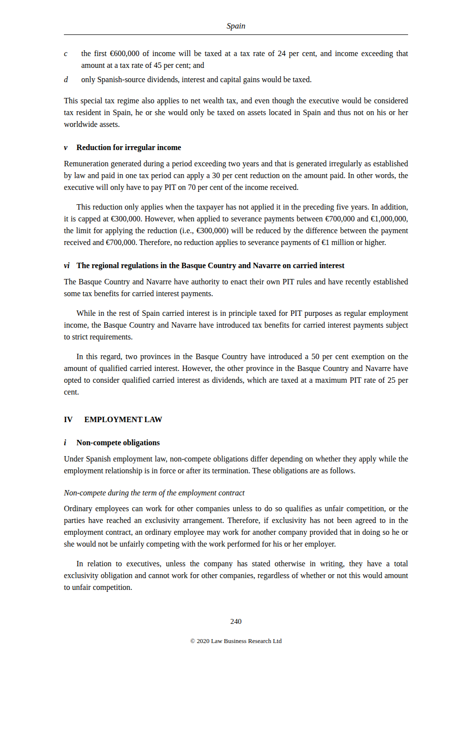Spain
cthe first €600,000 of income will be taxed at a tax rate of 24 per cent, and income exceeding that amount at a tax rate of 45 per cent; and
donly Spanish-source dividends, interest and capital gains would be taxed.
This special tax regime also applies to net wealth tax, and even though the executive would be considered tax resident in Spain, he or she would only be taxed on assets located in Spain and thus not on his or her worldwide assets.
v Reduction for irregular income
Remuneration generated during a period exceeding two years and that is generated irregularly as established by law and paid in one tax period can apply a 30 per cent reduction on the amount paid. In other words, the executive will only have to pay PIT on 70 per cent of the income received.
This reduction only applies when the taxpayer has not applied it in the preceding five years. In addition, it is capped at €300,000. However, when applied to severance payments between €700,000 and €1,000,000, the limit for applying the reduction (i.e., €300,000) will be reduced by the difference between the payment received and €700,000. Therefore, no reduction applies to severance payments of €1 million or higher.
vi The regional regulations in the Basque Country and Navarre on carried interest
The Basque Country and Navarre have authority to enact their own PIT rules and have recently established some tax benefits for carried interest payments.
While in the rest of Spain carried interest is in principle taxed for PIT purposes as regular employment income, the Basque Country and Navarre have introduced tax benefits for carried interest payments subject to strict requirements.
In this regard, two provinces in the Basque Country have introduced a 50 per cent exemption on the amount of qualified carried interest. However, the other province in the Basque Country and Navarre have opted to consider qualified carried interest as dividends, which are taxed at a maximum PIT rate of 25 per cent.
IVEMPLOYMENT LAW
i Non-compete obligations
Under Spanish employment law, non-compete obligations differ depending on whether they apply while the employment relationship is in force or after its termination. These obligations are as follows.
Non-compete during the term of the employment contract
Ordinary employees can work for other companies unless to do so qualifies as unfair competition, or the parties have reached an exclusivity arrangement. Therefore, if exclusivity has not been agreed to in the employment contract, an ordinary employee may work for another company provided that in doing so he or she would not be unfairly competing with the work performed for his or her employer.
In relation to executives, unless the company has stated otherwise in writing, they have a total exclusivity obligation and cannot work for other companies, regardless of whether or not this would amount to unfair competition.
240
© 2020 Law Business Research Ltd